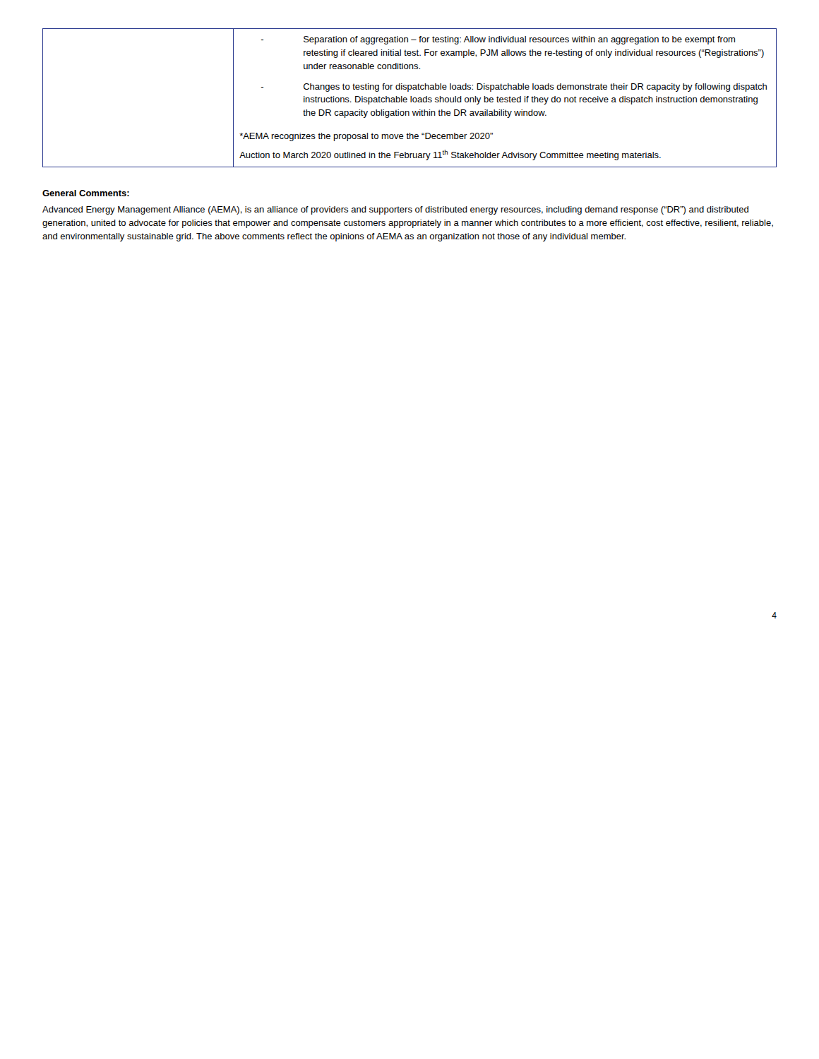| | Separation of aggregation – for testing: Allow individual resources within an aggregation to be exempt from retesting if cleared initial test. For example, PJM allows the re-testing of only individual resources (“Registrations”) under reasonable conditions. Changes to testing for dispatchable loads: Dispatchable loads demonstrate their DR capacity by following dispatch instructions. Dispatchable loads should only be tested if they do not receive a dispatch instruction demonstrating the DR capacity obligation within the DR availability window. *AEMA recognizes the proposal to move the “December 2020” Auction to March 2020 outlined in the February 11 th Stakeholder Advisory Committee meeting materials. |
General Comments:
Advanced Energy Management Alliance (AEMA), is an alliance of providers and supporters of distributed energy resources, including demand response (“DR”) and distributed generation, united to advocate for policies that empower and compensate customers appropriately in a manner which contributes to a more efficient, cost effective, resilient, reliable, and environmentally sustainable grid. The above comments reflect the opinions of AEMA as an organization not those of any individual member.
4